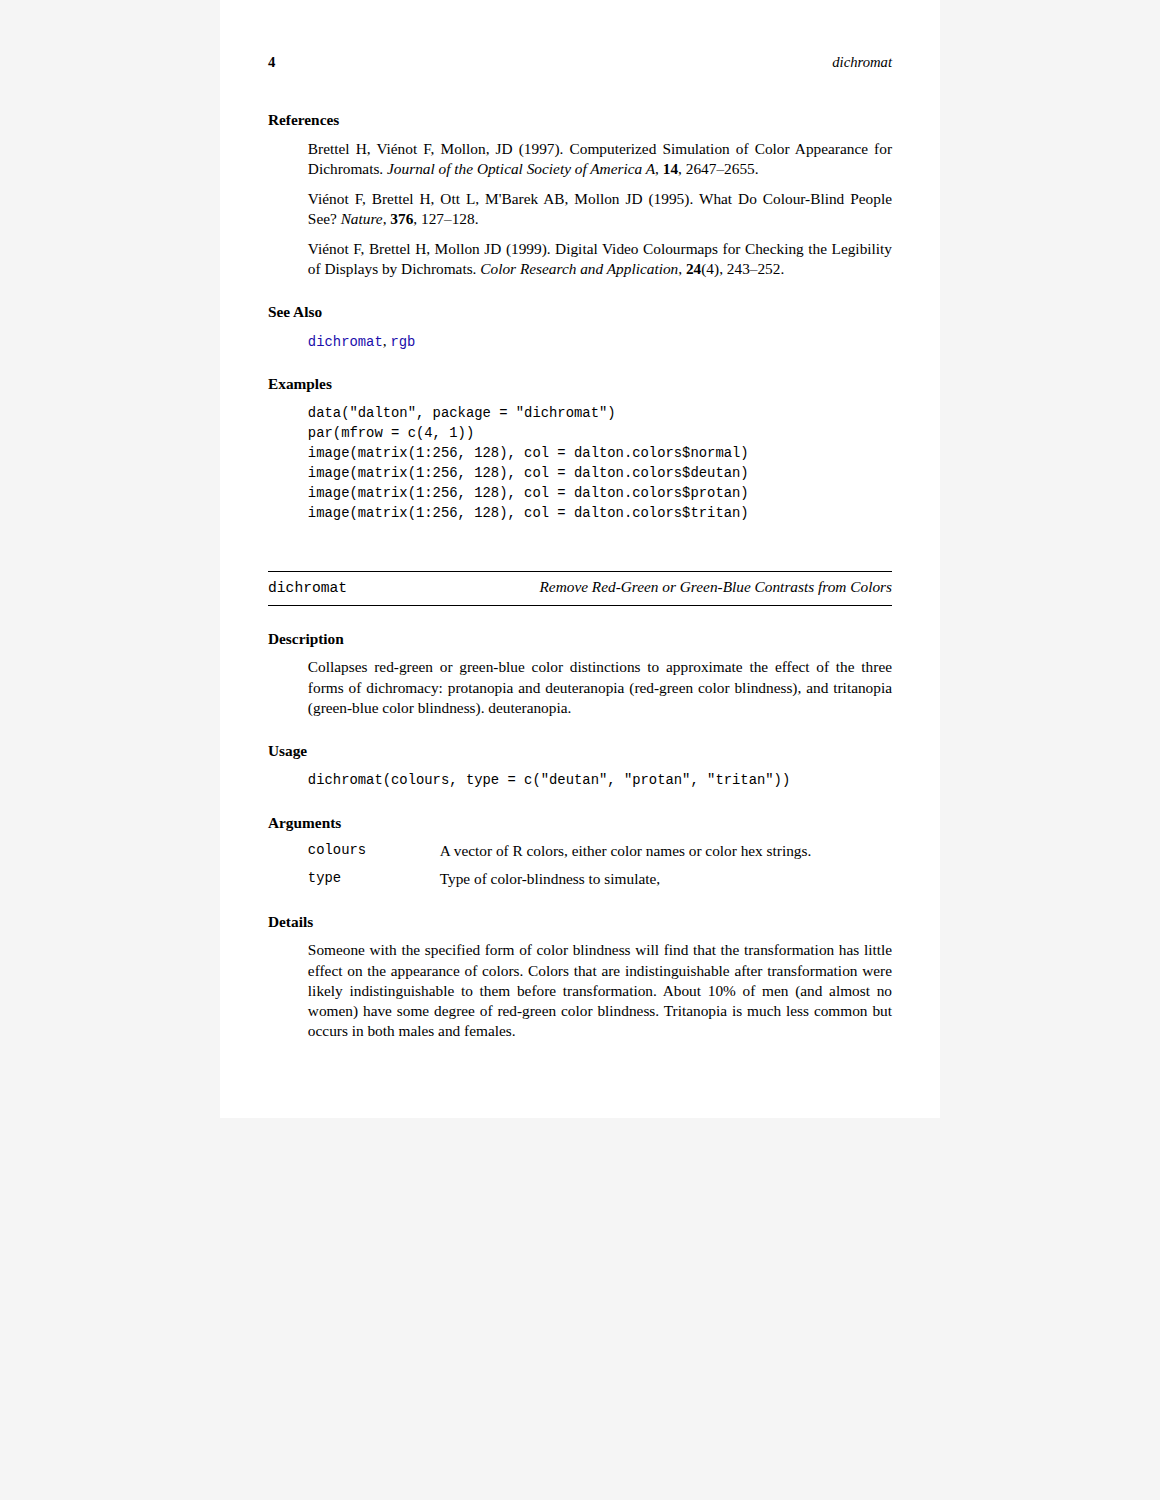4 dichromat
References
Brettel H, Viénot F, Mollon, JD (1997). Computerized Simulation of Color Appearance for Dichromats. Journal of the Optical Society of America A, 14, 2647–2655.
Viénot F, Brettel H, Ott L, M'Barek AB, Mollon JD (1995). What Do Colour-Blind People See? Nature, 376, 127–128.
Viénot F, Brettel H, Mollon JD (1999). Digital Video Colourmaps for Checking the Legibility of Displays by Dichromats. Color Research and Application, 24(4), 243–252.
See Also
dichromat, rgb
Examples
data("dalton", package = "dichromat")
par(mfrow = c(4, 1))
image(matrix(1:256, 128), col = dalton.colors$normal)
image(matrix(1:256, 128), col = dalton.colors$deutan)
image(matrix(1:256, 128), col = dalton.colors$protan)
image(matrix(1:256, 128), col = dalton.colors$tritan)
dichromat Remove Red-Green or Green-Blue Contrasts from Colors
Description
Collapses red-green or green-blue color distinctions to approximate the effect of the three forms of dichromacy: protanopia and deuteranopia (red-green color blindness), and tritanopia (green-blue color blindness). deuteranopia.
Usage
dichromat(colours, type = c("deutan", "protan", "tritan"))
Arguments
colours
A vector of R colors, either color names or color hex strings.
type
Type of color-blindness to simulate,
Details
Someone with the specified form of color blindness will find that the transformation has little effect on the appearance of colors. Colors that are indistinguishable after transformation were likely indistinguishable to them before transformation. About 10% of men (and almost no women) have some degree of red-green color blindness. Tritanopia is much less common but occurs in both males and females.